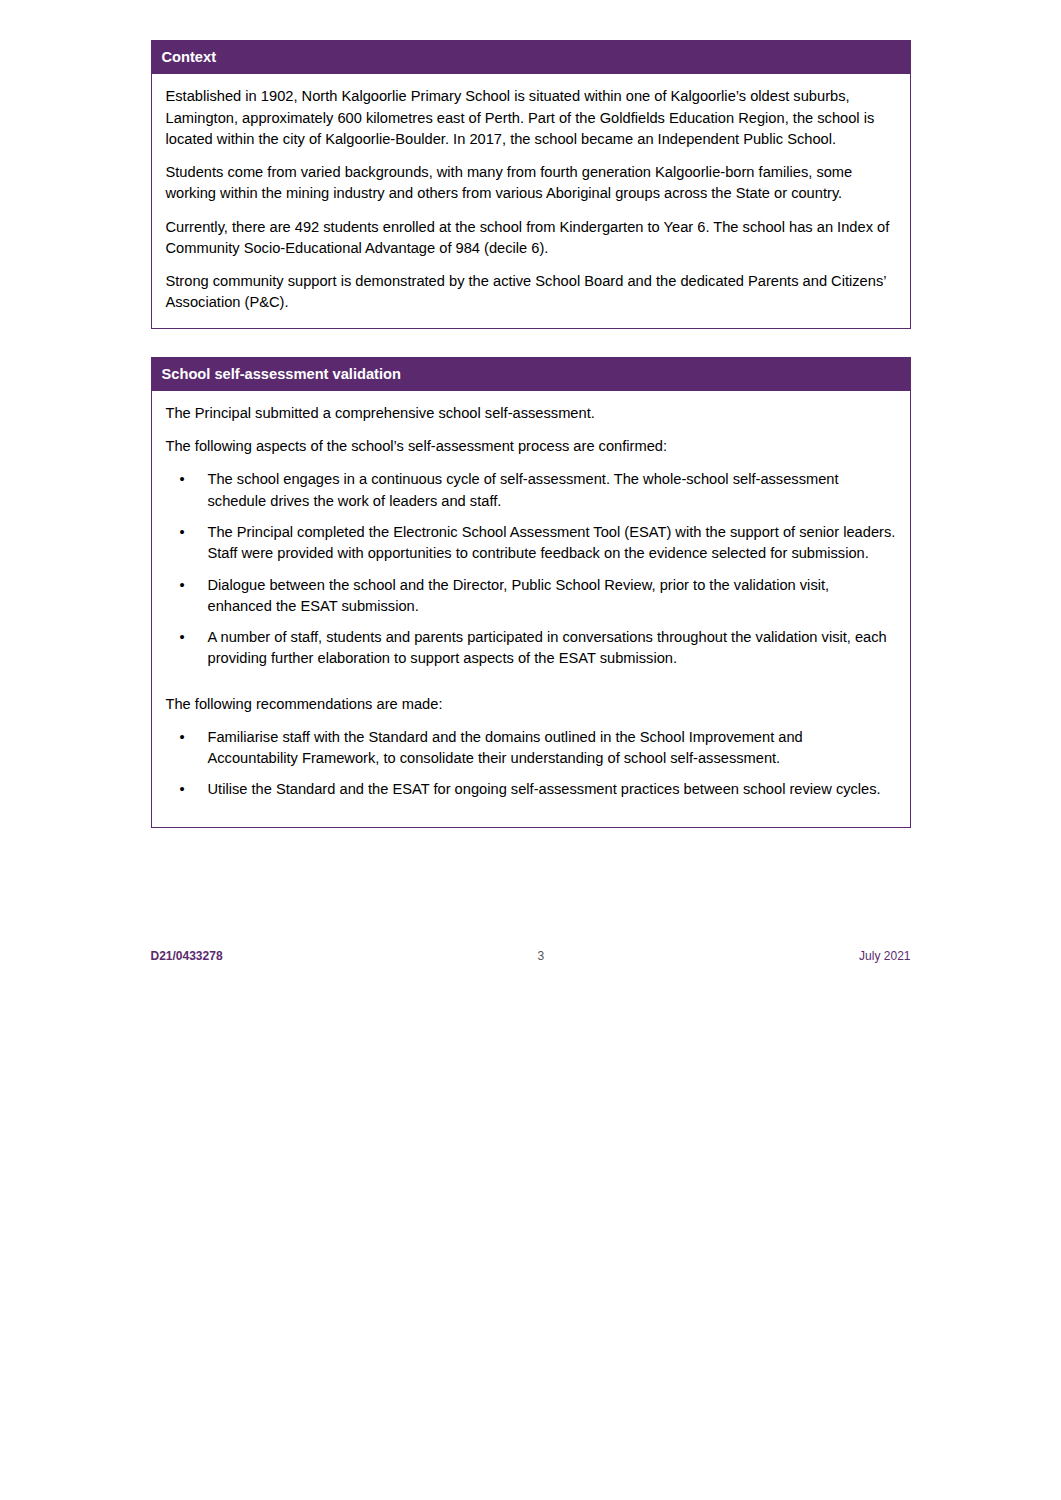Context
Established in 1902, North Kalgoorlie Primary School is situated within one of Kalgoorlie’s oldest suburbs, Lamington, approximately 600 kilometres east of Perth. Part of the Goldfields Education Region, the school is located within the city of Kalgoorlie-Boulder. In 2017, the school became an Independent Public School.
Students come from varied backgrounds, with many from fourth generation Kalgoorlie-born families, some working within the mining industry and others from various Aboriginal groups across the State or country.
Currently, there are 492 students enrolled at the school from Kindergarten to Year 6. The school has an Index of Community Socio-Educational Advantage of 984 (decile 6).
Strong community support is demonstrated by the active School Board and the dedicated Parents and Citizens’ Association (P&C).
School self-assessment validation
The Principal submitted a comprehensive school self-assessment.
The following aspects of the school’s self-assessment process are confirmed:
The school engages in a continuous cycle of self-assessment. The whole-school self-assessment schedule drives the work of leaders and staff.
The Principal completed the Electronic School Assessment Tool (ESAT) with the support of senior leaders. Staff were provided with opportunities to contribute feedback on the evidence selected for submission.
Dialogue between the school and the Director, Public School Review, prior to the validation visit, enhanced the ESAT submission.
A number of staff, students and parents participated in conversations throughout the validation visit, each providing further elaboration to support aspects of the ESAT submission.
The following recommendations are made:
Familiarise staff with the Standard and the domains outlined in the School Improvement and Accountability Framework, to consolidate their understanding of school self-assessment.
Utilise the Standard and the ESAT for ongoing self-assessment practices between school review cycles.
D21/0433278 3 July 2021